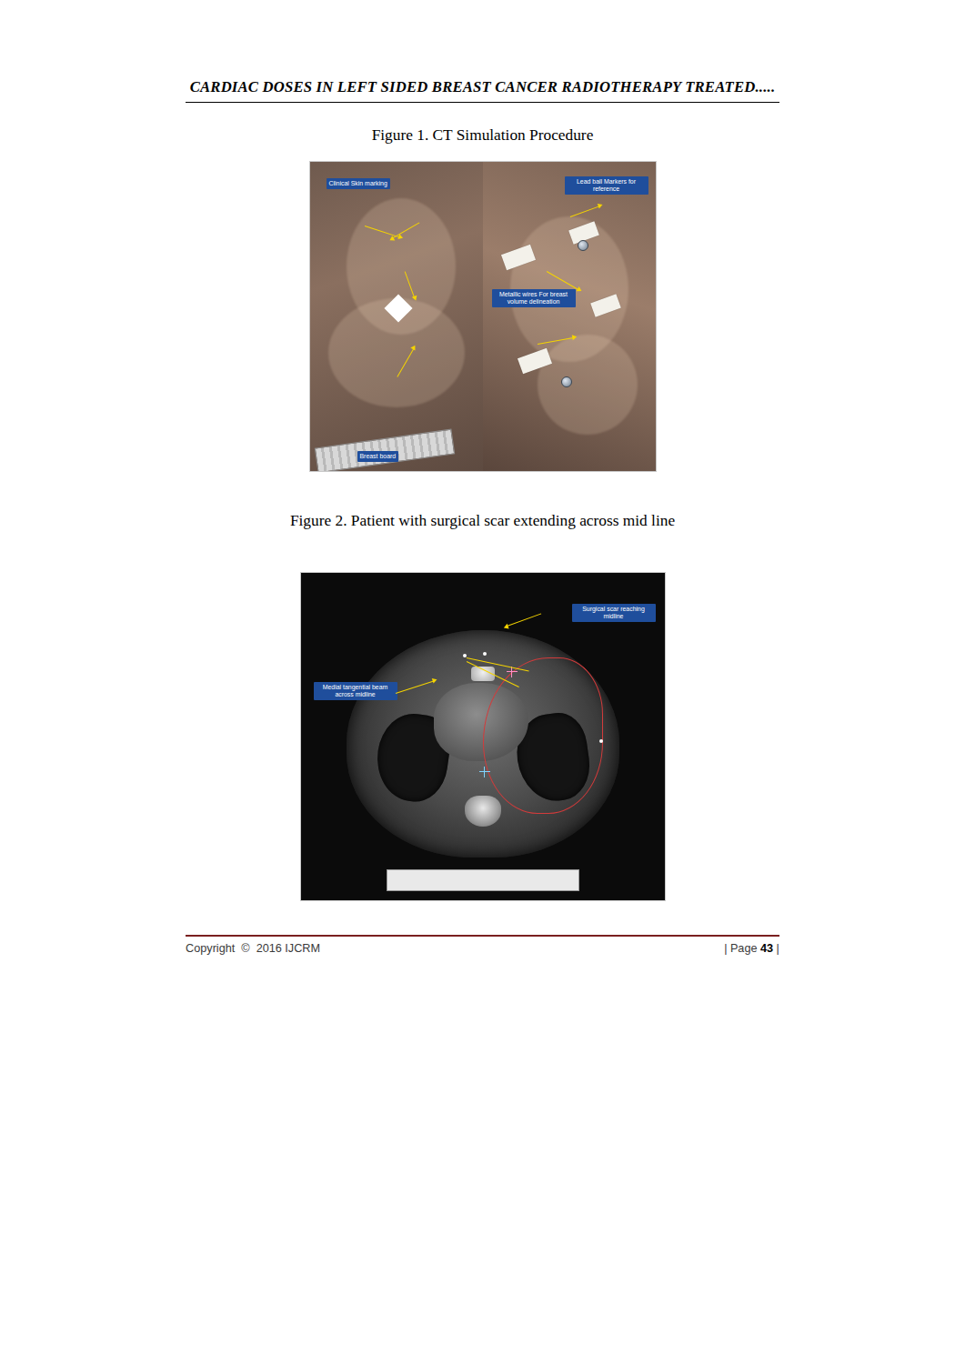CARDIAC DOSES IN LEFT SIDED BREAST CANCER RADIOTHERAPY TREATED.....
Figure 1. CT Simulation Procedure
Clinical Skin marking
Breast board
Lead ball Markers for reference
Metallic wires For breast volume delineation
Figure 2. Patient with surgical scar extending across mid line
Surgical scar reaching midline
Medial tangential beam across midline
Copyright © 2016 IJCRM
| Page 43 |